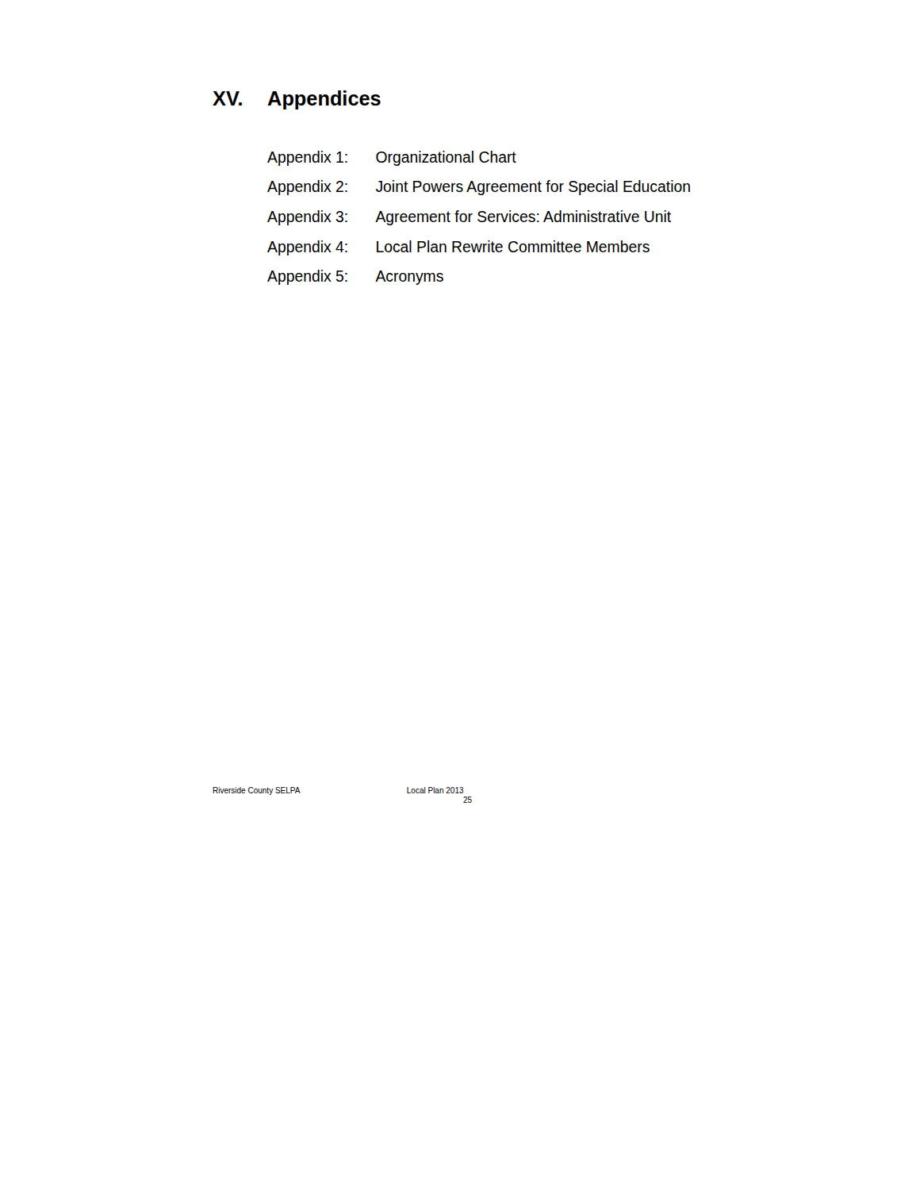XV. Appendices
Appendix 1: Organizational Chart
Appendix 2: Joint Powers Agreement for Special Education
Appendix 3: Agreement for Services: Administrative Unit
Appendix 4: Local Plan Rewrite Committee Members
Appendix 5: Acronyms
Riverside County SELPA Local Plan 2013
25